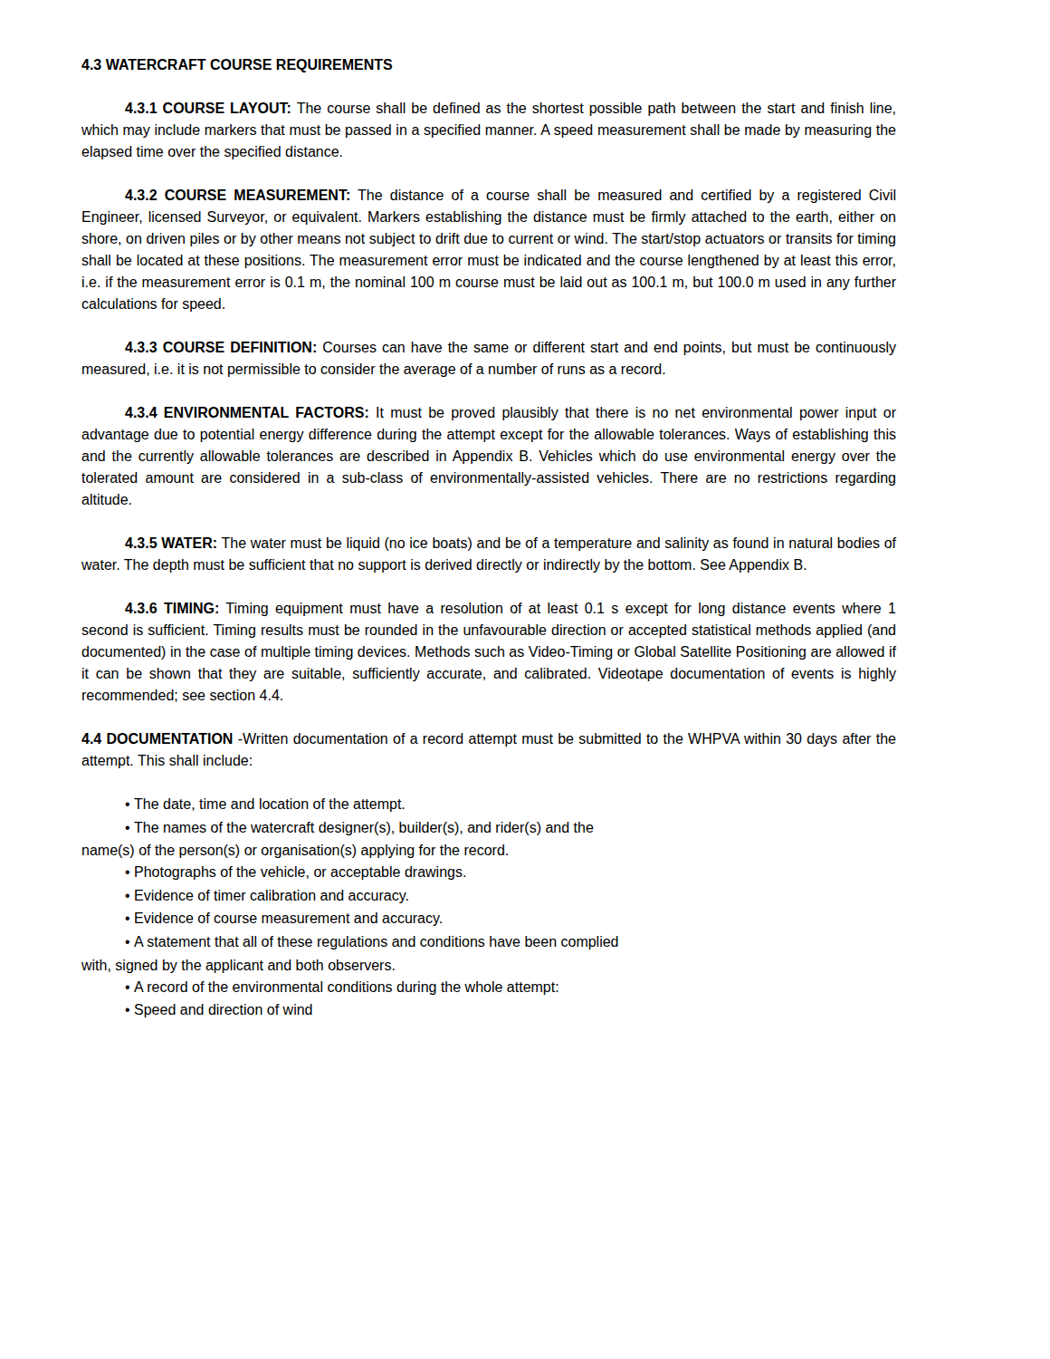4.3 WATERCRAFT COURSE REQUIREMENTS
4.3.1 COURSE LAYOUT: The course shall be defined as the shortest possible path between the start and finish line, which may include markers that must be passed in a specified manner. A speed measurement shall be made by measuring the elapsed time over the specified distance.
4.3.2 COURSE MEASUREMENT: The distance of a course shall be measured and certified by a registered Civil Engineer, licensed Surveyor, or equivalent. Markers establishing the distance must be firmly attached to the earth, either on shore, on driven piles or by other means not subject to drift due to current or wind. The start/stop actuators or transits for timing shall be located at these positions. The measurement error must be indicated and the course lengthened by at least this error, i.e. if the measurement error is 0.1 m, the nominal 100 m course must be laid out as 100.1 m, but 100.0 m used in any further calculations for speed.
4.3.3 COURSE DEFINITION: Courses can have the same or different start and end points, but must be continuously measured, i.e. it is not permissible to consider the average of a number of runs as a record.
4.3.4 ENVIRONMENTAL FACTORS: It must be proved plausibly that there is no net environmental power input or advantage due to potential energy difference during the attempt except for the allowable tolerances. Ways of establishing this and the currently allowable tolerances are described in Appendix B. Vehicles which do use environmental energy over the tolerated amount are considered in a sub-class of environmentally-assisted vehicles. There are no restrictions regarding altitude.
4.3.5 WATER: The water must be liquid (no ice boats) and be of a temperature and salinity as found in natural bodies of water. The depth must be sufficient that no support is derived directly or indirectly by the bottom. See Appendix B.
4.3.6 TIMING: Timing equipment must have a resolution of at least 0.1 s except for long distance events where 1 second is sufficient. Timing results must be rounded in the unfavourable direction or accepted statistical methods applied (and documented) in the case of multiple timing devices. Methods such as Video-Timing or Global Satellite Positioning are allowed if it can be shown that they are suitable, sufficiently accurate, and calibrated. Videotape documentation of events is highly recommended; see section 4.4.
4.4 DOCUMENTATION -Written documentation of a record attempt must be submitted to the WHPVA within 30 days after the attempt. This shall include:
The date, time and location of the attempt.
The names of the watercraft designer(s), builder(s), and rider(s) and the
name(s) of the person(s) or organisation(s) applying for the record.
Photographs of the vehicle, or acceptable drawings.
Evidence of timer calibration and accuracy.
Evidence of course measurement and accuracy.
A statement that all of these regulations and conditions have been complied
with, signed by the applicant and both observers.
A record of the environmental conditions during the whole attempt:
Speed and direction of wind